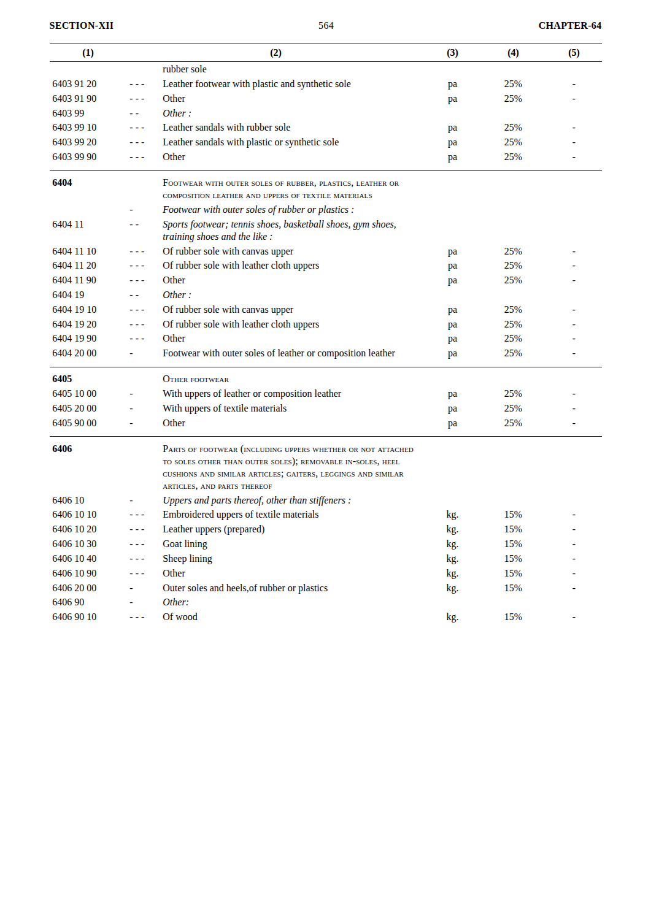SECTION-XII 564 CHAPTER-64
| (1) | (2) | (3) | (4) | (5) |
| --- | --- | --- | --- | --- |
| | | rubber sole | | | |
| 6403 91 20 | - - - | Leather footwear with plastic and synthetic sole | pa | 25% | - |
| 6403 91 90 | - - - | Other | pa | 25% | - |
| 6403 99 | - - | Other : | | | |
| 6403 99 10 | - - - | Leather sandals with rubber sole | pa | 25% | - |
| 6403 99 20 | - - - | Leather sandals with plastic or synthetic sole | pa | 25% | - |
| 6403 99 90 | - - - | Other | pa | 25% | - |
| 6404 | | Footwear with outer soles of rubber, plastics, leather or composition leather and uppers of textile materials | | | |
| | - | Footwear with outer soles of rubber or plastics : | | | |
| 6404 11 | - - | Sports footwear; tennis shoes, basketball shoes, gym shoes, training shoes and the like : | | | |
| 6404 11 10 | - - - | Of rubber sole with canvas upper | pa | 25% | - |
| 6404 11 20 | - - - | Of rubber sole with leather cloth uppers | pa | 25% | - |
| 6404 11 90 | - - - | Other | pa | 25% | - |
| 6404 19 | - - | Other : | | | |
| 6404 19 10 | - - - | Of rubber sole with canvas upper | pa | 25% | - |
| 6404 19 20 | - - - | Of rubber sole with leather cloth uppers | pa | 25% | - |
| 6404 19 90 | - - - | Other | pa | 25% | - |
| 6404 20 00 | - | Footwear with outer soles of leather or composition leather | pa | 25% | - |
| 6405 | | Other footwear | | | |
| 6405 10 00 | - | With uppers of leather or composition leather | pa | 25% | - |
| 6405 20 00 | - | With uppers of textile materials | pa | 25% | - |
| 6405 90 00 | - | Other | pa | 25% | - |
| 6406 | | Parts of footwear (including uppers whether or not attached to soles other than outer soles); removable in-soles, heel cushions and similar articles; gaiters, leggings and similar articles, and parts thereof | | | |
| 6406 10 | - | Uppers and parts thereof, other than stiffeners : | | | |
| 6406 10 10 | - - - | Embroidered uppers of textile materials | kg. | 15% | - |
| 6406 10 20 | - - - | Leather uppers (prepared) | kg. | 15% | - |
| 6406 10 30 | - - - | Goat lining | kg. | 15% | - |
| 6406 10 40 | - - - | Sheep lining | kg. | 15% | - |
| 6406 10 90 | - - - | Other | kg. | 15% | - |
| 6406 20 00 | - | Outer soles and heels,of rubber or plastics | kg. | 15% | - |
| 6406 90 | - | Other: | | | |
| 6406 90 10 | - - - | Of wood | kg. | 15% | - |